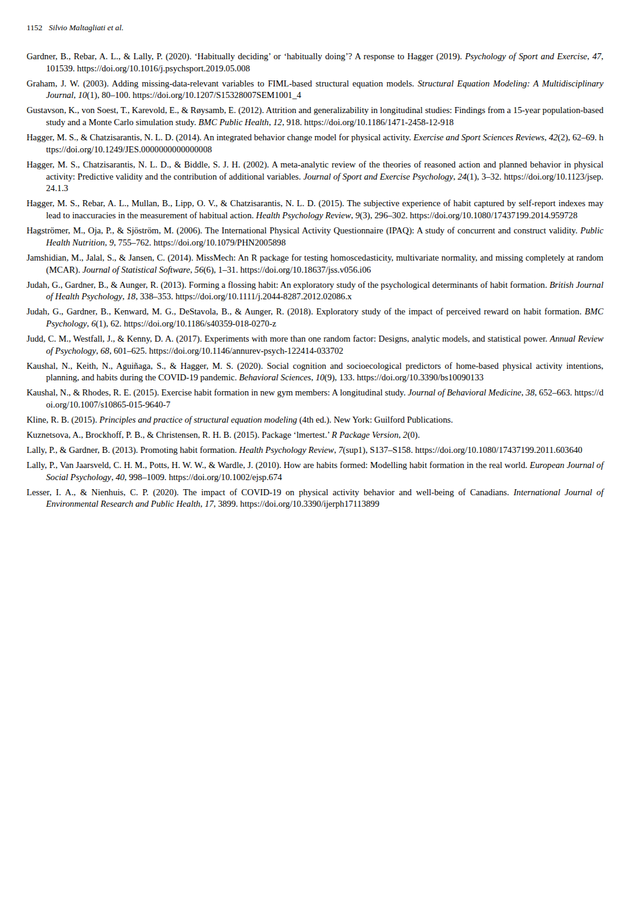1152 Silvio Maltagliati et al.
Gardner, B., Rebar, A. L., & Lally, P. (2020). ‘Habitually deciding’ or ‘habitually doing’? A response to Hagger (2019). Psychology of Sport and Exercise, 47, 101539. https://doi.org/10.1016/j.psychsport.2019.05.008
Graham, J. W. (2003). Adding missing-data-relevant variables to FIML-based structural equation models. Structural Equation Modeling: A Multidisciplinary Journal, 10(1), 80–100. https://doi.org/10.1207/S15328007SEM1001_4
Gustavson, K., von Soest, T., Karevold, E., & Røysamb, E. (2012). Attrition and generalizability in longitudinal studies: Findings from a 15-year population-based study and a Monte Carlo simulation study. BMC Public Health, 12, 918. https://doi.org/10.1186/1471-2458-12-918
Hagger, M. S., & Chatzisarantis, N. L. D. (2014). An integrated behavior change model for physical activity. Exercise and Sport Sciences Reviews, 42(2), 62–69. https://doi.org/10.1249/JES.0000000000000008
Hagger, M. S., Chatzisarantis, N. L. D., & Biddle, S. J. H. (2002). A meta-analytic review of the theories of reasoned action and planned behavior in physical activity: Predictive validity and the contribution of additional variables. Journal of Sport and Exercise Psychology, 24(1), 3–32. https://doi.org/10.1123/jsep.24.1.3
Hagger, M. S., Rebar, A. L., Mullan, B., Lipp, O. V., & Chatzisarantis, N. L. D. (2015). The subjective experience of habit captured by self-report indexes may lead to inaccuracies in the measurement of habitual action. Health Psychology Review, 9(3), 296–302. https://doi.org/10.1080/17437199.2014.959728
Hagströmer, M., Oja, P., & Sjöström, M. (2006). The International Physical Activity Questionnaire (IPAQ): A study of concurrent and construct validity. Public Health Nutrition, 9, 755–762. https://doi.org/10.1079/PHN2005898
Jamshidian, M., Jalal, S., & Jansen, C. (2014). MissMech: An R package for testing homoscedasticity, multivariate normality, and missing completely at random (MCAR). Journal of Statistical Software, 56(6), 1–31. https://doi.org/10.18637/jss.v056.i06
Judah, G., Gardner, B., & Aunger, R. (2013). Forming a flossing habit: An exploratory study of the psychological determinants of habit formation. British Journal of Health Psychology, 18, 338–353. https://doi.org/10.1111/j.2044-8287.2012.02086.x
Judah, G., Gardner, B., Kenward, M. G., DeStavola, B., & Aunger, R. (2018). Exploratory study of the impact of perceived reward on habit formation. BMC Psychology, 6(1), 62. https://doi.org/10.1186/s40359-018-0270-z
Judd, C. M., Westfall, J., & Kenny, D. A. (2017). Experiments with more than one random factor: Designs, analytic models, and statistical power. Annual Review of Psychology, 68, 601–625. https://doi.org/10.1146/annurev-psych-122414-033702
Kaushal, N., Keith, N., Aguiñaga, S., & Hagger, M. S. (2020). Social cognition and socioecological predictors of home-based physical activity intentions, planning, and habits during the COVID-19 pandemic. Behavioral Sciences, 10(9), 133. https://doi.org/10.3390/bs10090133
Kaushal, N., & Rhodes, R. E. (2015). Exercise habit formation in new gym members: A longitudinal study. Journal of Behavioral Medicine, 38, 652–663. https://doi.org/10.1007/s10865-015-9640-7
Kline, R. B. (2015). Principles and practice of structural equation modeling (4th ed.). New York: Guilford Publications.
Kuznetsova, A., Brockhoff, P. B., & Christensen, R. H. B. (2015). Package ‘lmertest.’ R Package Version, 2(0).
Lally, P., & Gardner, B. (2013). Promoting habit formation. Health Psychology Review, 7(sup1), S137–S158. https://doi.org/10.1080/17437199.2011.603640
Lally, P., Van Jaarsveld, C. H. M., Potts, H. W. W., & Wardle, J. (2010). How are habits formed: Modelling habit formation in the real world. European Journal of Social Psychology, 40, 998–1009. https://doi.org/10.1002/ejsp.674
Lesser, I. A., & Nienhuis, C. P. (2020). The impact of COVID-19 on physical activity behavior and well-being of Canadians. International Journal of Environmental Research and Public Health, 17, 3899. https://doi.org/10.3390/ijerph17113899